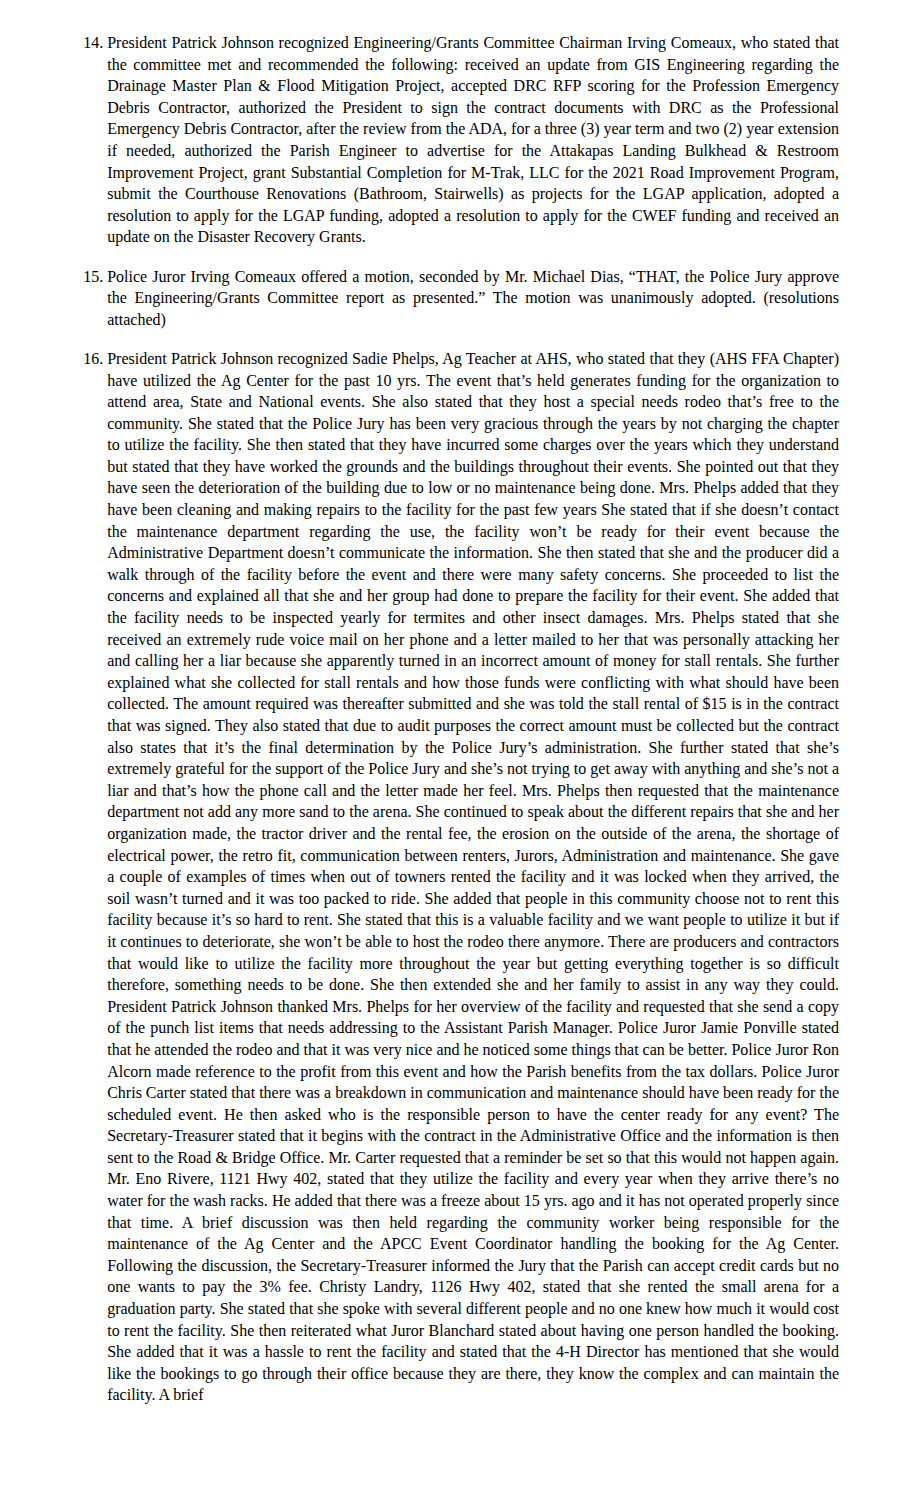President Patrick Johnson recognized Engineering/Grants Committee Chairman Irving Comeaux, who stated that the committee met and recommended the following: received an update from GIS Engineering regarding the Drainage Master Plan & Flood Mitigation Project, accepted DRC RFP scoring for the Profession Emergency Debris Contractor, authorized the President to sign the contract documents with DRC as the Professional Emergency Debris Contractor, after the review from the ADA, for a three (3) year term and two (2) year extension if needed, authorized the Parish Engineer to advertise for the Attakapas Landing Bulkhead & Restroom Improvement Project, grant Substantial Completion for M-Trak, LLC for the 2021 Road Improvement Program, submit the Courthouse Renovations (Bathroom, Stairwells) as projects for the LGAP application, adopted a resolution to apply for the LGAP funding, adopted a resolution to apply for the CWEF funding and received an update on the Disaster Recovery Grants.
Police Juror Irving Comeaux offered a motion, seconded by Mr. Michael Dias, “THAT, the Police Jury approve the Engineering/Grants Committee report as presented.” The motion was unanimously adopted. (resolutions attached)
President Patrick Johnson recognized Sadie Phelps, Ag Teacher at AHS, who stated that they (AHS FFA Chapter) have utilized the Ag Center for the past 10 yrs. The event that’s held generates funding for the organization to attend area, State and National events. She also stated that they host a special needs rodeo that’s free to the community. She stated that the Police Jury has been very gracious through the years by not charging the chapter to utilize the facility. She then stated that they have incurred some charges over the years which they understand but stated that they have worked the grounds and the buildings throughout their events. She pointed out that they have seen the deterioration of the building due to low or no maintenance being done. Mrs. Phelps added that they have been cleaning and making repairs to the facility for the past few years She stated that if she doesn’t contact the maintenance department regarding the use, the facility won’t be ready for their event because the Administrative Department doesn’t communicate the information. She then stated that she and the producer did a walk through of the facility before the event and there were many safety concerns. She proceeded to list the concerns and explained all that she and her group had done to prepare the facility for their event. She added that the facility needs to be inspected yearly for termites and other insect damages. Mrs. Phelps stated that she received an extremely rude voice mail on her phone and a letter mailed to her that was personally attacking her and calling her a liar because she apparently turned in an incorrect amount of money for stall rentals. She further explained what she collected for stall rentals and how those funds were conflicting with what should have been collected. The amount required was thereafter submitted and she was told the stall rental of $15 is in the contract that was signed. They also stated that due to audit purposes the correct amount must be collected but the contract also states that it’s the final determination by the Police Jury’s administration. She further stated that she’s extremely grateful for the support of the Police Jury and she’s not trying to get away with anything and she’s not a liar and that’s how the phone call and the letter made her feel. Mrs. Phelps then requested that the maintenance department not add any more sand to the arena. She continued to speak about the different repairs that she and her organization made, the tractor driver and the rental fee, the erosion on the outside of the arena, the shortage of electrical power, the retro fit, communication between renters, Jurors, Administration and maintenance. She gave a couple of examples of times when out of towners rented the facility and it was locked when they arrived, the soil wasn’t turned and it was too packed to ride. She added that people in this community choose not to rent this facility because it’s so hard to rent. She stated that this is a valuable facility and we want people to utilize it but if it continues to deteriorate, she won’t be able to host the rodeo there anymore. There are producers and contractors that would like to utilize the facility more throughout the year but getting everything together is so difficult therefore, something needs to be done. She then extended she and her family to assist in any way they could. President Patrick Johnson thanked Mrs. Phelps for her overview of the facility and requested that she send a copy of the punch list items that needs addressing to the Assistant Parish Manager. Police Juror Jamie Ponville stated that he attended the rodeo and that it was very nice and he noticed some things that can be better. Police Juror Ron Alcorn made reference to the profit from this event and how the Parish benefits from the tax dollars. Police Juror Chris Carter stated that there was a breakdown in communication and maintenance should have been ready for the scheduled event. He then asked who is the responsible person to have the center ready for any event? The Secretary-Treasurer stated that it begins with the contract in the Administrative Office and the information is then sent to the Road & Bridge Office. Mr. Carter requested that a reminder be set so that this would not happen again. Mr. Eno Rivere, 1121 Hwy 402, stated that they utilize the facility and every year when they arrive there’s no water for the wash racks. He added that there was a freeze about 15 yrs. ago and it has not operated properly since that time. A brief discussion was then held regarding the community worker being responsible for the maintenance of the Ag Center and the APCC Event Coordinator handling the booking for the Ag Center. Following the discussion, the Secretary-Treasurer informed the Jury that the Parish can accept credit cards but no one wants to pay the 3% fee. Christy Landry, 1126 Hwy 402, stated that she rented the small arena for a graduation party. She stated that she spoke with several different people and no one knew how much it would cost to rent the facility. She then reiterated what Juror Blanchard stated about having one person handled the booking. She added that it was a hassle to rent the facility and stated that the 4-H Director has mentioned that she would like the bookings to go through their office because they are there, they know the complex and can maintain the facility. A brief